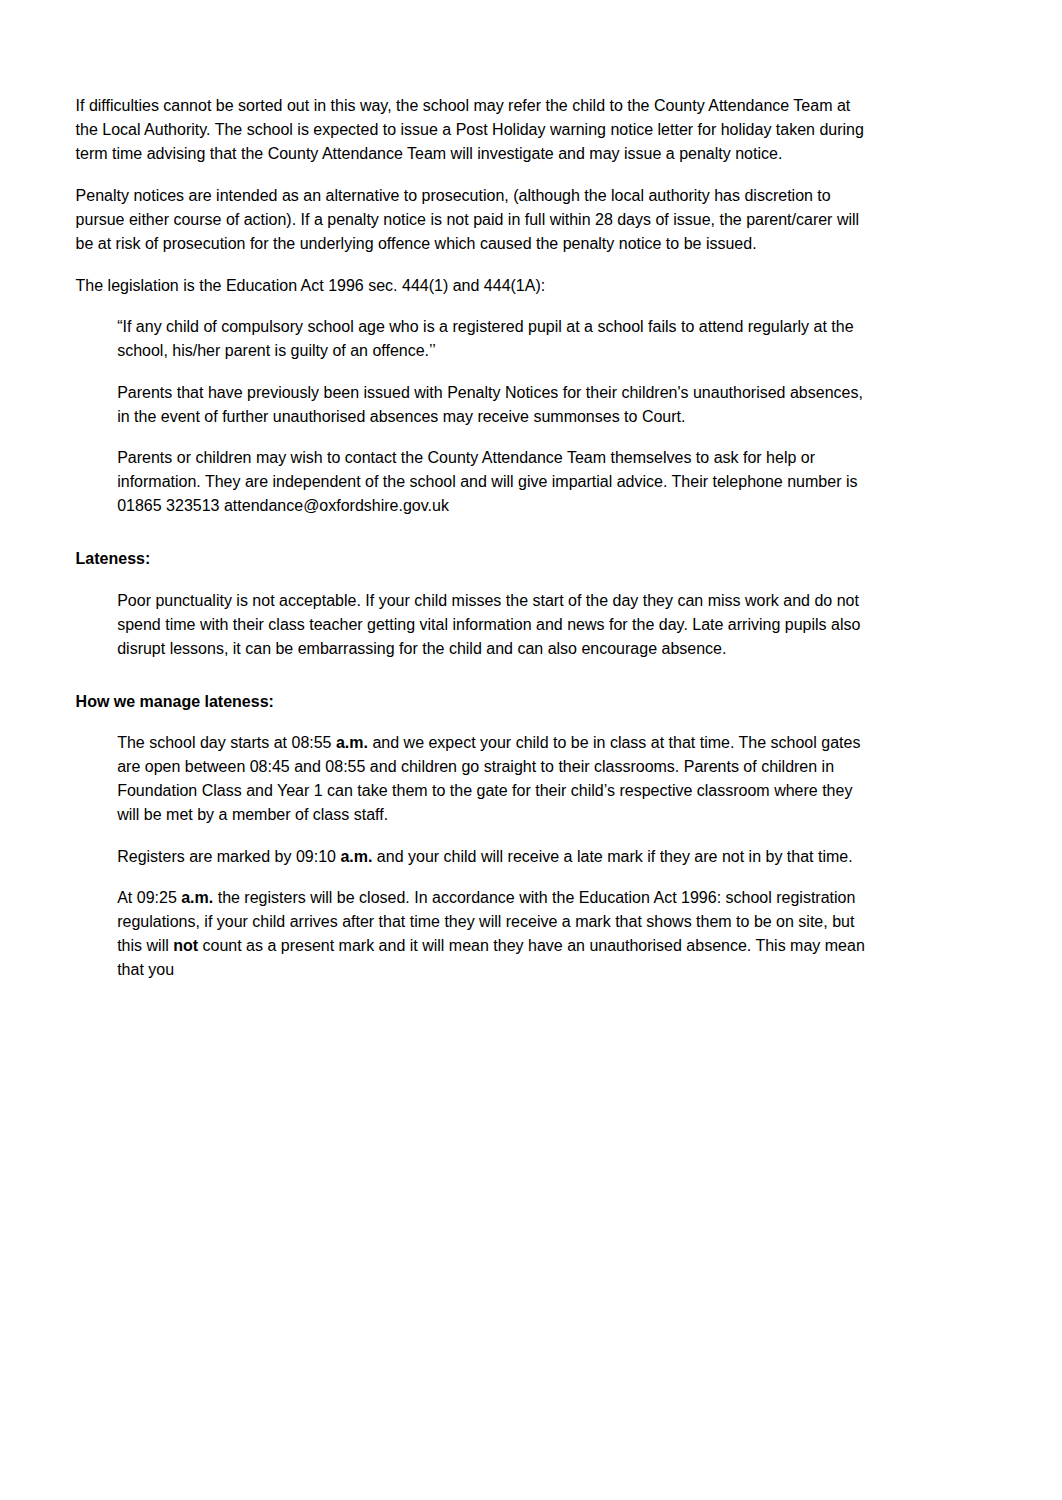If difficulties cannot be sorted out in this way, the school may refer the child to the County Attendance Team at the Local Authority. The school is expected to issue a Post Holiday warning notice letter for holiday taken during term time advising that the County Attendance Team will investigate and may issue a penalty notice.
Penalty notices are intended as an alternative to prosecution, (although the local authority has discretion to pursue either course of action). If a penalty notice is not paid in full within 28 days of issue, the parent/carer will be at risk of prosecution for the underlying offence which caused the penalty notice to be issued.
The legislation is the Education Act 1996 sec. 444(1) and 444(1A):
“If any child of compulsory school age who is a registered pupil at a school fails to attend regularly at the school, his/her parent is guilty of an offence.’’
Parents that have previously been issued with Penalty Notices for their children's unauthorised absences, in the event of further unauthorised absences may receive summonses to Court.
Parents or children may wish to contact the County Attendance Team themselves to ask for help or information. They are independent of the school and will give impartial advice. Their telephone number is 01865 323513 attendance@oxfordshire.gov.uk
Lateness:
Poor punctuality is not acceptable. If your child misses the start of the day they can miss work and do not spend time with their class teacher getting vital information and news for the day. Late arriving pupils also disrupt lessons, it can be embarrassing for the child and can also encourage absence.
How we manage lateness:
The school day starts at 08:55 a.m. and we expect your child to be in class at that time. The school gates are open between 08:45 and 08:55 and children go straight to their classrooms. Parents of children in Foundation Class and Year 1 can take them to the gate for their child’s respective classroom where they will be met by a member of class staff.
Registers are marked by 09:10 a.m. and your child will receive a late mark if they are not in by that time.
At 09:25 a.m. the registers will be closed. In accordance with the Education Act 1996: school registration regulations, if your child arrives after that time they will receive a mark that shows them to be on site, but this will not count as a present mark and it will mean they have an unauthorised absence. This may mean that you